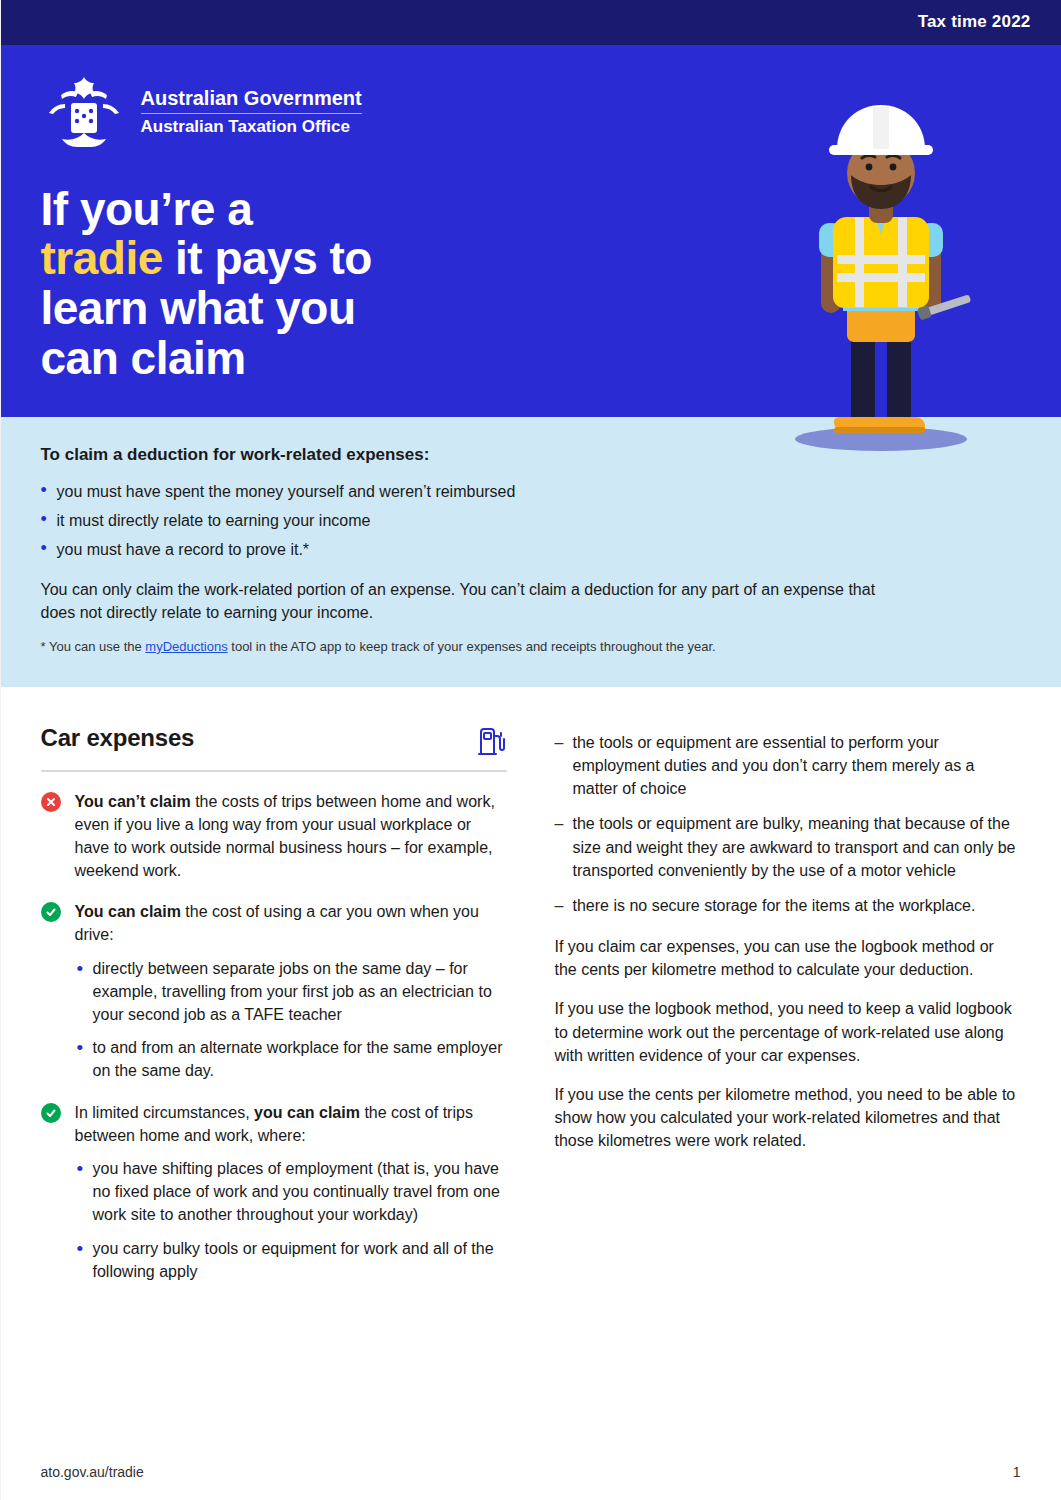Tax time 2022
Australian Government
Australian Taxation Office
If you’re a
tradie it pays to
learn what you
can claim
To claim a deduction for work-related expenses:
you must have spent the money yourself and weren’t reimbursed
it must directly relate to earning your income
you must have a record to prove it.*
You can only claim the work-related portion of an expense. You can’t claim a deduction for any part of an expense that does not directly relate to earning your income.
* You can use the myDeductions tool in the ATO app to keep track of your expenses and receipts throughout the year.
Car expenses
You can’t claim the costs of trips between home and work, even if you live a long way from your usual workplace or have to work outside normal business hours – for example, weekend work.
You can claim the cost of using a car you own when you drive:
directly between separate jobs on the same day – for example, travelling from your first job as an electrician to your second job as a TAFE teacher
to and from an alternate workplace for the same employer on the same day.
In limited circumstances, you can claim the cost of trips between home and work, where:
you have shifting places of employment (that is, you have no fixed place of work and you continually travel from one work site to another throughout your workday)
you carry bulky tools or equipment for work and all of the following apply
the tools or equipment are essential to perform your employment duties and you don’t carry them merely as a matter of choice
the tools or equipment are bulky, meaning that because of the size and weight they are awkward to transport and can only be transported conveniently by the use of a motor vehicle
there is no secure storage for the items at the workplace.
If you claim car expenses, you can use the logbook method or the cents per kilometre method to calculate your deduction.
If you use the logbook method, you need to keep a valid logbook to determine work out the percentage of work-related use along with written evidence of your car expenses.
If you use the cents per kilometre method, you need to be able to show how you calculated your work-related kilometres and that those kilometres were work related.
ato.gov.au/tradie 1